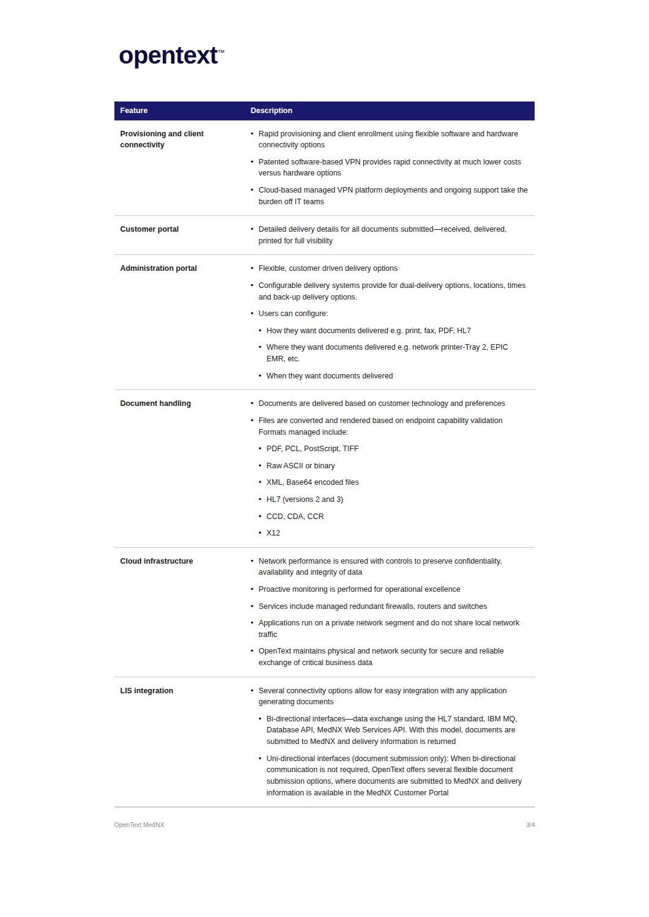opentext™
| Feature | Description |
| --- | --- |
| Provisioning and client connectivity | Rapid provisioning and client enrollment using flexible software and hardware connectivity options Patented software-based VPN provides rapid connectivity at much lower costs versus hardware options Cloud-based managed VPN platform deployments and ongoing support take the burden off IT teams |
| Customer portal | Detailed delivery details for all documents submitted—received, delivered, printed for full visibility |
| Administration portal | Flexible, customer driven delivery options Configurable delivery systems provide for dual-delivery options, locations, times and back-up delivery options. Users can configure: How they want documents delivered e.g. print, fax, PDF, HL7 Where they want documents delivered e.g. network printer-Tray 2, EPIC EMR, etc. When they want documents delivered |
| Document handling | Documents are delivered based on customer technology and preferences Files are converted and rendered based on endpoint capability validation Formats managed include: PDF, PCL, PostScript, TIFF Raw ASCII or binary XML, Base64 encoded files HL7 (versions 2 and 3) CCD, CDA, CCR X12 |
| Cloud infrastructure | Network performance is ensured with controls to preserve confidentiality, availability and integrity of data Proactive monitoring is performed for operational excellence Services include managed redundant firewalls, routers and switches Applications run on a private network segment and do not share local network traffic OpenText maintains physical and network security for secure and reliable exchange of critical business data |
| LIS integration | Several connectivity options allow for easy integration with any application generating documents Bi-directional interfaces—data exchange using the HL7 standard, IBM MQ, Database API, MedNX Web Services API. With this model, documents are submitted to MedNX and delivery information is returned Uni-directional interfaces (document submission only): When bi-directional communication is not required, OpenText offers several flexible document submission options, where documents are submitted to MedNX and delivery information is available in the MedNX Customer Portal |
OpenText MedNX 3/4